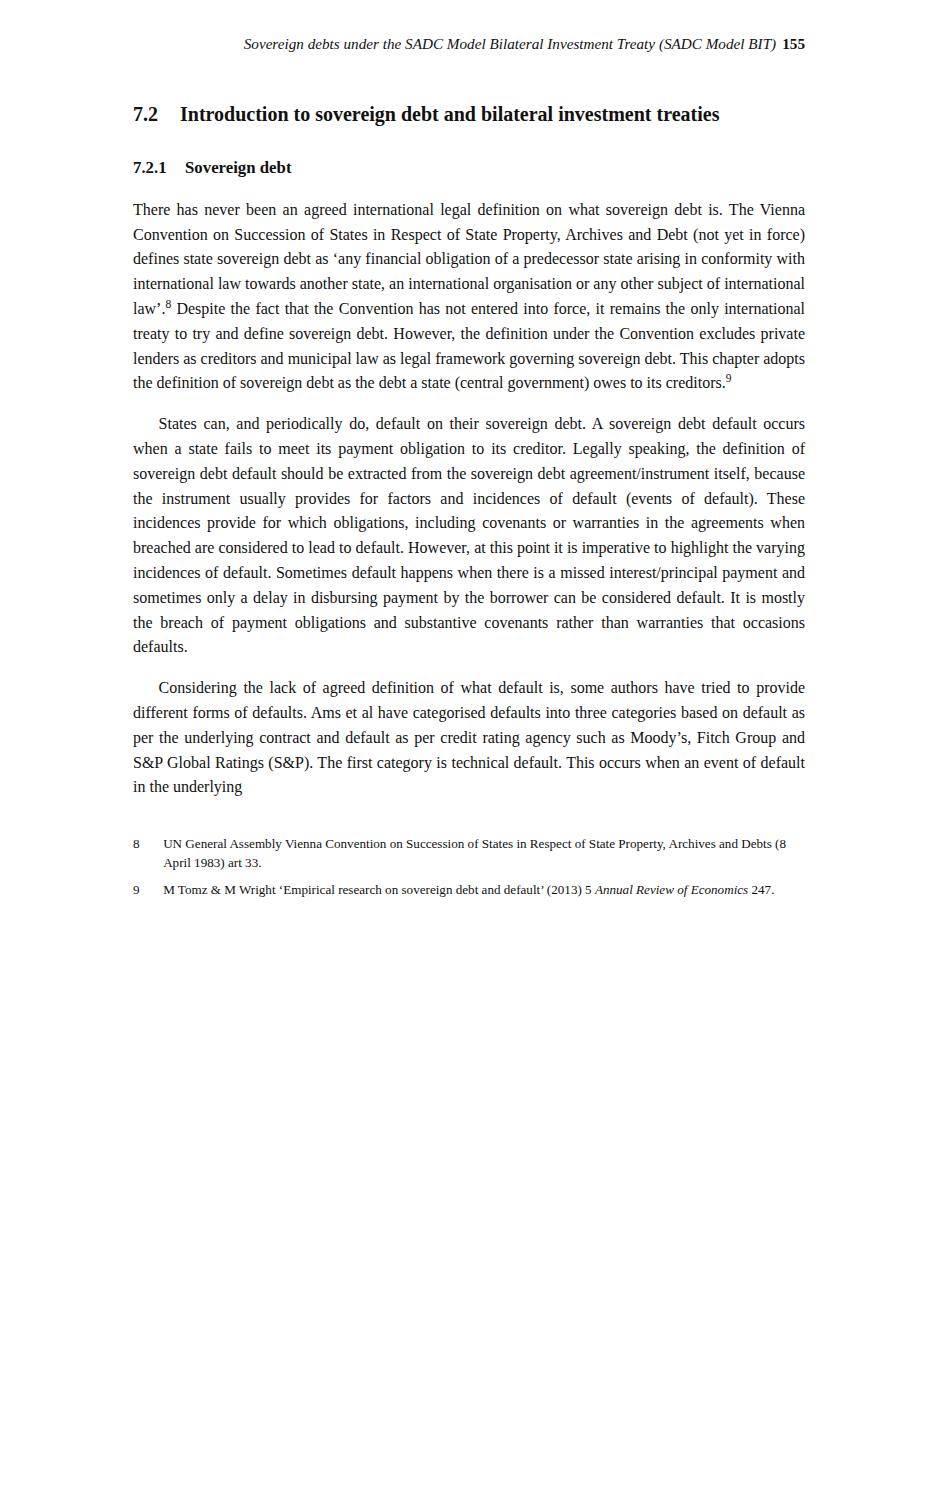Sovereign debts under the SADC Model Bilateral Investment Treaty (SADC Model BIT)155
7.2 Introduction to sovereign debt and bilateral investment treaties
7.2.1 Sovereign debt
There has never been an agreed international legal definition on what sovereign debt is. The Vienna Convention on Succession of States in Respect of State Property, Archives and Debt (not yet in force) defines state sovereign debt as ‘any financial obligation of a predecessor state arising in conformity with international law towards another state, an international organisation or any other subject of international law’.8 Despite the fact that the Convention has not entered into force, it remains the only international treaty to try and define sovereign debt. However, the definition under the Convention excludes private lenders as creditors and municipal law as legal framework governing sovereign debt. This chapter adopts the definition of sovereign debt as the debt a state (central government) owes to its creditors.9
States can, and periodically do, default on their sovereign debt. A sovereign debt default occurs when a state fails to meet its payment obligation to its creditor. Legally speaking, the definition of sovereign debt default should be extracted from the sovereign debt agreement/instrument itself, because the instrument usually provides for factors and incidences of default (events of default). These incidences provide for which obligations, including covenants or warranties in the agreements when breached are considered to lead to default. However, at this point it is imperative to highlight the varying incidences of default. Sometimes default happens when there is a missed interest/principal payment and sometimes only a delay in disbursing payment by the borrower can be considered default. It is mostly the breach of payment obligations and substantive covenants rather than warranties that occasions defaults.
Considering the lack of agreed definition of what default is, some authors have tried to provide different forms of defaults. Ams et al have categorised defaults into three categories based on default as per the underlying contract and default as per credit rating agency such as Moody’s, Fitch Group and S&P Global Ratings (S&P). The first category is technical default. This occurs when an event of default in the underlying
8 UN General Assembly Vienna Convention on Succession of States in Respect of State Property, Archives and Debts (8 April 1983) art 33.
9 M Tomz & M Wright ‘Empirical research on sovereign debt and default’ (2013) 5 Annual Review of Economics 247.